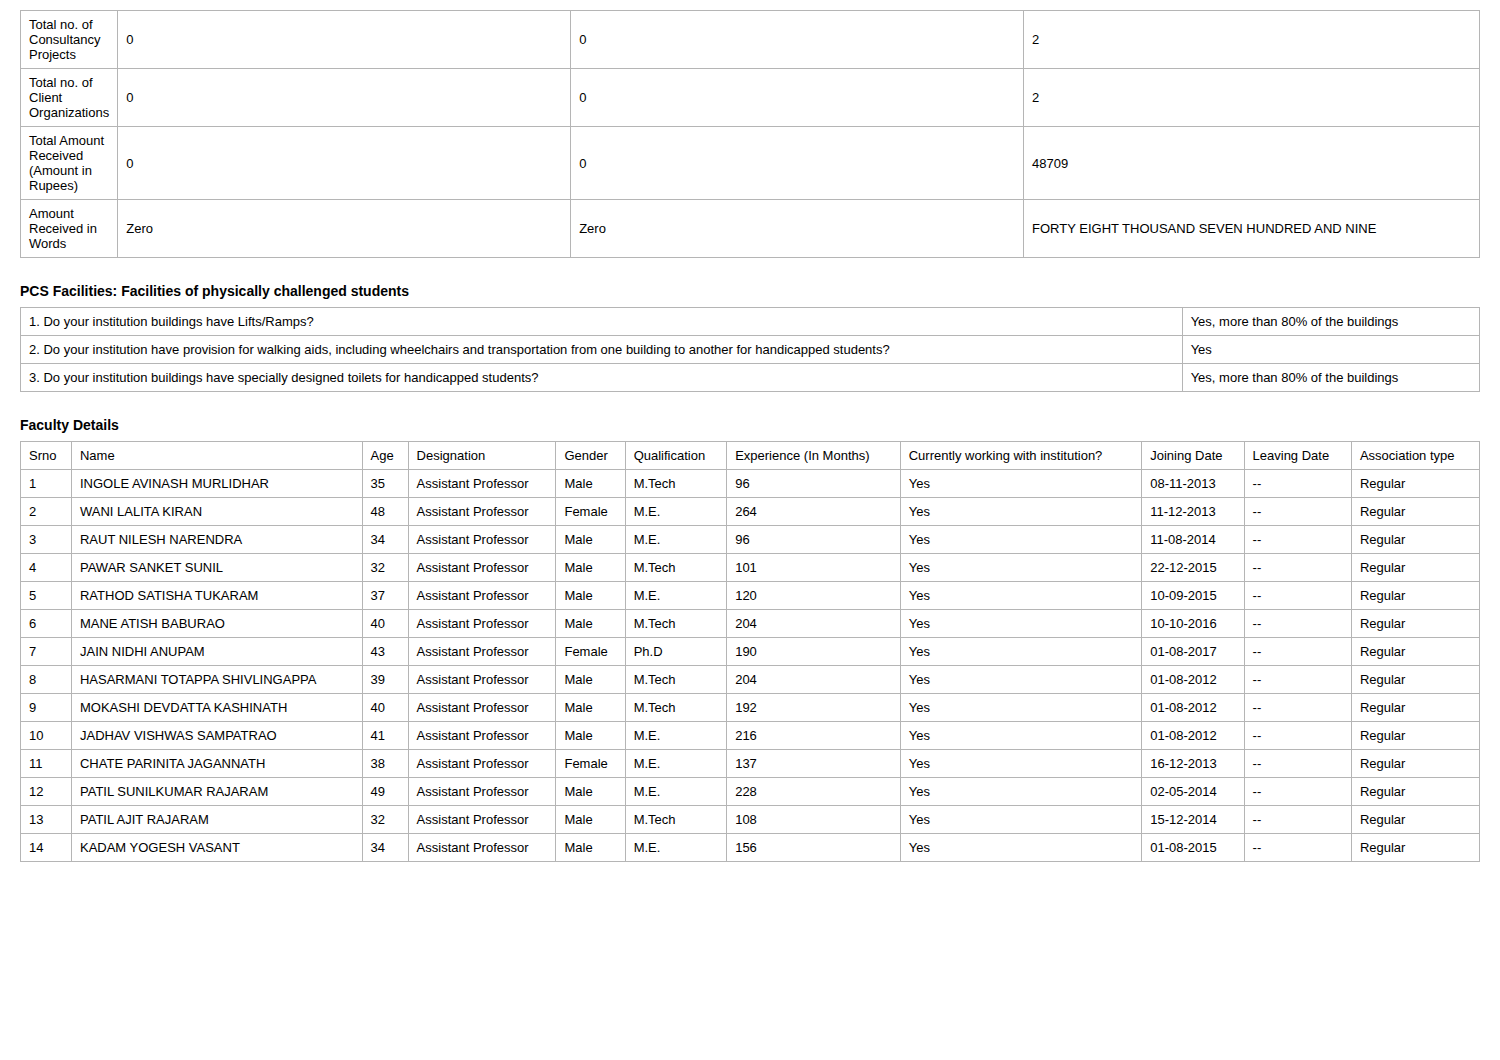| Total no. of Consultancy Projects | 0 | 0 | 2 |
| Total no. of Client Organizations | 0 | 0 | 2 |
| Total Amount Received (Amount in Rupees) | 0 | 0 | 48709 |
| Amount Received in Words | Zero | Zero | FORTY EIGHT THOUSAND SEVEN HUNDRED AND NINE |
PCS Facilities: Facilities of physically challenged students
| 1. Do your institution buildings have Lifts/Ramps? | Yes, more than 80% of the buildings |
| 2. Do your institution have provision for walking aids, including wheelchairs and transportation from one building to another for handicapped students? | Yes |
| 3. Do your institution buildings have specially designed toilets for handicapped students? | Yes, more than 80% of the buildings |
Faculty Details
| Srno | Name | Age | Designation | Gender | Qualification | Experience (In Months) | Currently working with institution? | Joining Date | Leaving Date | Association type |
| --- | --- | --- | --- | --- | --- | --- | --- | --- | --- | --- |
| 1 | INGOLE AVINASH MURLIDHAR | 35 | Assistant Professor | Male | M.Tech | 96 | Yes | 08-11-2013 | -- | Regular |
| 2 | WANI LALITA KIRAN | 48 | Assistant Professor | Female | M.E. | 264 | Yes | 11-12-2013 | -- | Regular |
| 3 | RAUT NILESH NARENDRA | 34 | Assistant Professor | Male | M.E. | 96 | Yes | 11-08-2014 | -- | Regular |
| 4 | PAWAR SANKET SUNIL | 32 | Assistant Professor | Male | M.Tech | 101 | Yes | 22-12-2015 | -- | Regular |
| 5 | RATHOD SATISHA TUKARAM | 37 | Assistant Professor | Male | M.E. | 120 | Yes | 10-09-2015 | -- | Regular |
| 6 | MANE ATISH BABURAO | 40 | Assistant Professor | Male | M.Tech | 204 | Yes | 10-10-2016 | -- | Regular |
| 7 | JAIN NIDHI ANUPAM | 43 | Assistant Professor | Female | Ph.D | 190 | Yes | 01-08-2017 | -- | Regular |
| 8 | HASARMANI TOTAPPA SHIVLINGAPPA | 39 | Assistant Professor | Male | M.Tech | 204 | Yes | 01-08-2012 | -- | Regular |
| 9 | MOKASHI DEVDATTA KASHINATH | 40 | Assistant Professor | Male | M.Tech | 192 | Yes | 01-08-2012 | -- | Regular |
| 10 | JADHAV VISHWAS SAMPATRAO | 41 | Assistant Professor | Male | M.E. | 216 | Yes | 01-08-2012 | -- | Regular |
| 11 | CHATE PARINITA JAGANNATH | 38 | Assistant Professor | Female | M.E. | 137 | Yes | 16-12-2013 | -- | Regular |
| 12 | PATIL SUNILKUMAR RAJARAM | 49 | Assistant Professor | Male | M.E. | 228 | Yes | 02-05-2014 | -- | Regular |
| 13 | PATIL AJIT RAJARAM | 32 | Assistant Professor | Male | M.Tech | 108 | Yes | 15-12-2014 | -- | Regular |
| 14 | KADAM YOGESH VASANT | 34 | Assistant Professor | Male | M.E. | 156 | Yes | 01-08-2015 | -- | Regular |